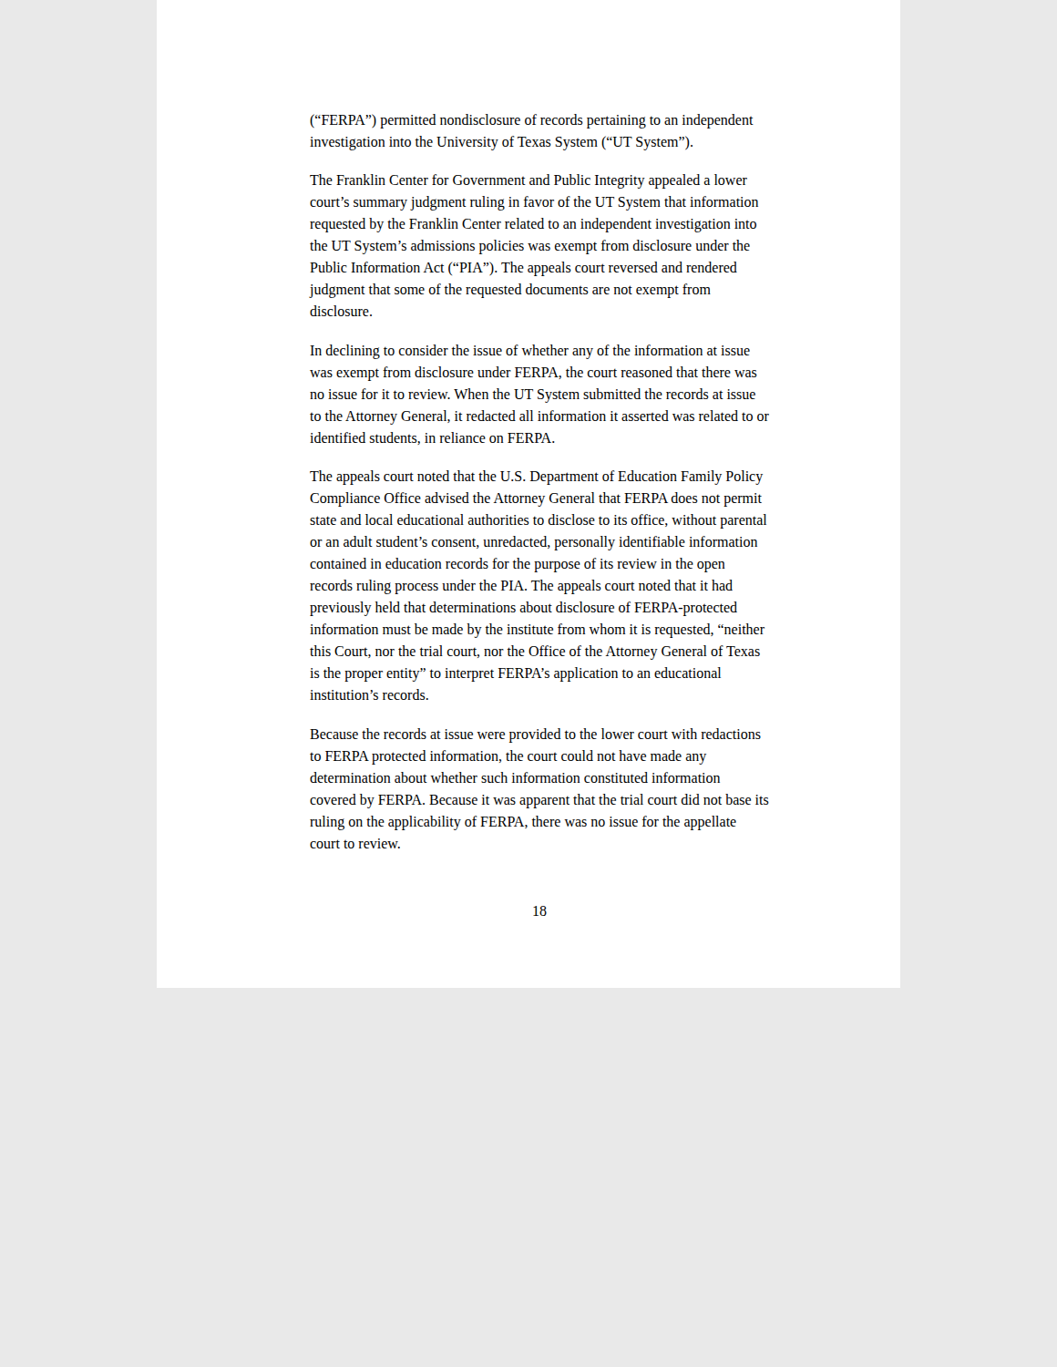(“FERPA”) permitted nondisclosure of records pertaining to an independent investigation into the University of Texas System (“UT System”).
The Franklin Center for Government and Public Integrity appealed a lower court’s summary judgment ruling in favor of the UT System that information requested by the Franklin Center related to an independent investigation into the UT System’s admissions policies was exempt from disclosure under the Public Information Act (“PIA”). The appeals court reversed and rendered judgment that some of the requested documents are not exempt from disclosure.
In declining to consider the issue of whether any of the information at issue was exempt from disclosure under FERPA, the court reasoned that there was no issue for it to review. When the UT System submitted the records at issue to the Attorney General, it redacted all information it asserted was related to or identified students, in reliance on FERPA.
The appeals court noted that the U.S. Department of Education Family Policy Compliance Office advised the Attorney General that FERPA does not permit state and local educational authorities to disclose to its office, without parental or an adult student’s consent, unredacted, personally identifiable information contained in education records for the purpose of its review in the open records ruling process under the PIA. The appeals court noted that it had previously held that determinations about disclosure of FERPA-protected information must be made by the institute from whom it is requested, “neither this Court, nor the trial court, nor the Office of the Attorney General of Texas is the proper entity” to interpret FERPA’s application to an educational institution’s records.
Because the records at issue were provided to the lower court with redactions to FERPA protected information, the court could not have made any determination about whether such information constituted information covered by FERPA. Because it was apparent that the trial court did not base its ruling on the applicability of FERPA, there was no issue for the appellate court to review.
18